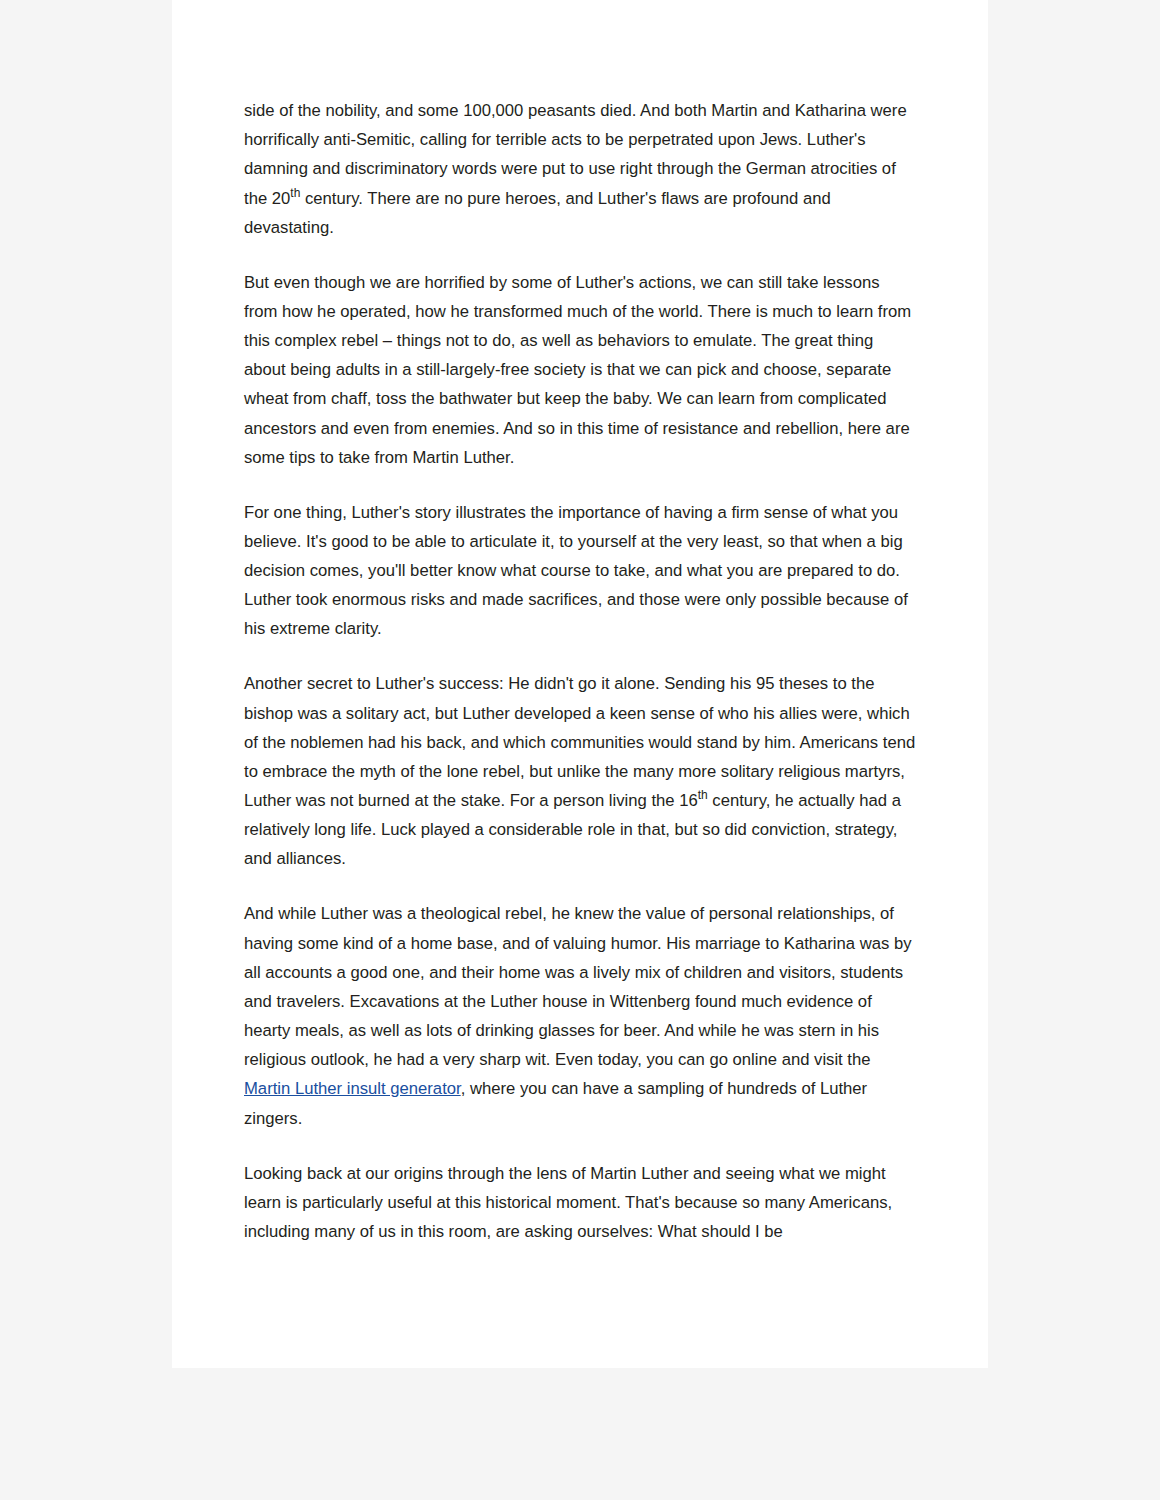side of the nobility, and some 100,000 peasants died. And both Martin and Katharina were horrifically anti-Semitic, calling for terrible acts to be perpetrated upon Jews. Luther's damning and discriminatory words were put to use right through the German atrocities of the 20th century. There are no pure heroes, and Luther's flaws are profound and devastating.
But even though we are horrified by some of Luther's actions, we can still take lessons from how he operated, how he transformed much of the world. There is much to learn from this complex rebel – things not to do, as well as behaviors to emulate. The great thing about being adults in a still-largely-free society is that we can pick and choose, separate wheat from chaff, toss the bathwater but keep the baby. We can learn from complicated ancestors and even from enemies. And so in this time of resistance and rebellion, here are some tips to take from Martin Luther.
For one thing, Luther's story illustrates the importance of having a firm sense of what you believe. It's good to be able to articulate it, to yourself at the very least, so that when a big decision comes, you'll better know what course to take, and what you are prepared to do. Luther took enormous risks and made sacrifices, and those were only possible because of his extreme clarity.
Another secret to Luther's success: He didn't go it alone. Sending his 95 theses to the bishop was a solitary act, but Luther developed a keen sense of who his allies were, which of the noblemen had his back, and which communities would stand by him. Americans tend to embrace the myth of the lone rebel, but unlike the many more solitary religious martyrs, Luther was not burned at the stake. For a person living the 16th century, he actually had a relatively long life. Luck played a considerable role in that, but so did conviction, strategy, and alliances.
And while Luther was a theological rebel, he knew the value of personal relationships, of having some kind of a home base, and of valuing humor. His marriage to Katharina was by all accounts a good one, and their home was a lively mix of children and visitors, students and travelers. Excavations at the Luther house in Wittenberg found much evidence of hearty meals, as well as lots of drinking glasses for beer. And while he was stern in his religious outlook, he had a very sharp wit. Even today, you can go online and visit the Martin Luther insult generator, where you can have a sampling of hundreds of Luther zingers.
Looking back at our origins through the lens of Martin Luther and seeing what we might learn is particularly useful at this historical moment. That's because so many Americans, including many of us in this room, are asking ourselves: What should I be